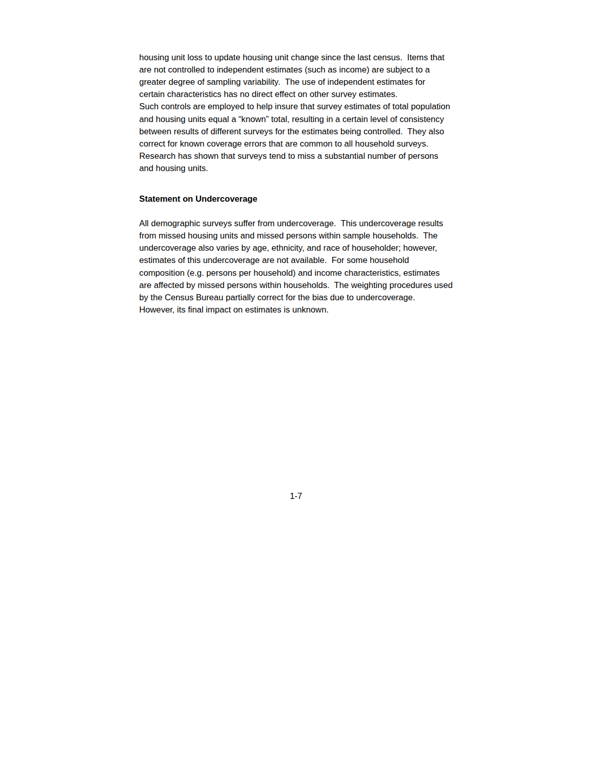housing unit loss to update housing unit change since the last census. Items that are not controlled to independent estimates (such as income) are subject to a greater degree of sampling variability. The use of independent estimates for certain characteristics has no direct effect on other survey estimates.
Such controls are employed to help insure that survey estimates of total population and housing units equal a “known” total, resulting in a certain level of consistency between results of different surveys for the estimates being controlled. They also correct for known coverage errors that are common to all household surveys. Research has shown that surveys tend to miss a substantial number of persons and housing units.
Statement on Undercoverage
All demographic surveys suffer from undercoverage. This undercoverage results from missed housing units and missed persons within sample households. The undercoverage also varies by age, ethnicity, and race of householder; however, estimates of this undercoverage are not available. For some household composition (e.g. persons per household) and income characteristics, estimates are affected by missed persons within households. The weighting procedures used by the Census Bureau partially correct for the bias due to undercoverage. However, its final impact on estimates is unknown.
1-7